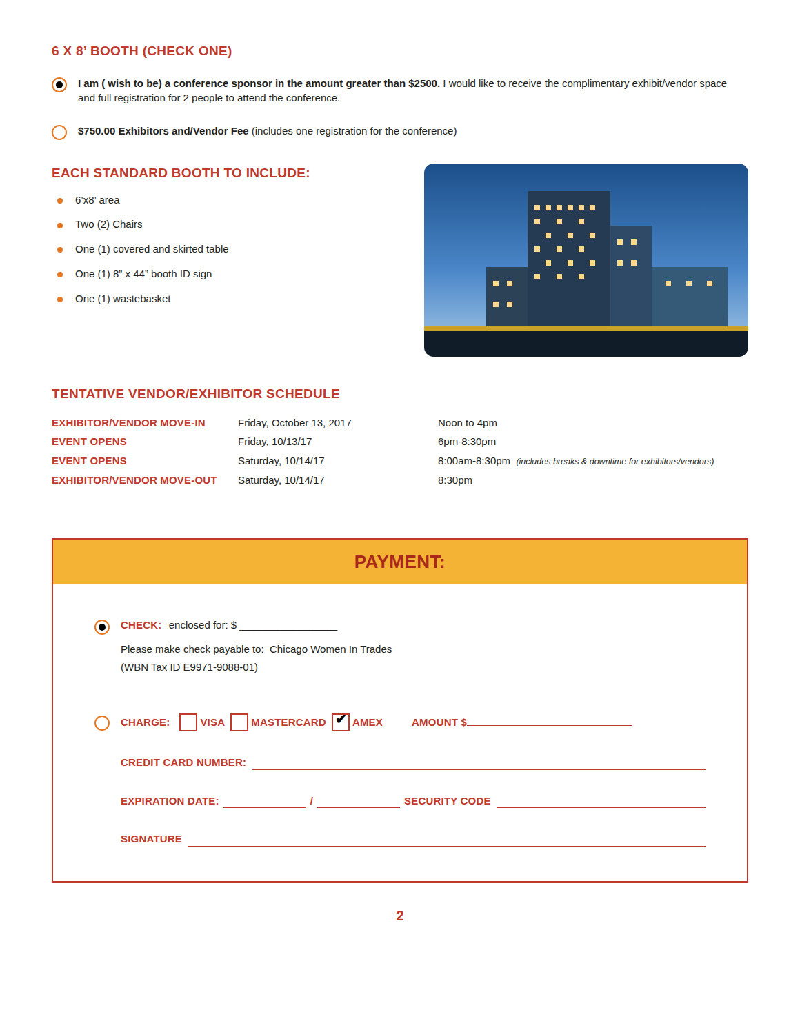6 x 8’ Booth (Check One)
I am ( wish to be) a conference sponsor in the amount greater than $2500. I would like to receive the complimentary exhibit/vendor space and full registration for 2 people to attend the conference.
$750.00 Exhibitors and/Vendor Fee (includes one registration for the conference)
Each Standard Booth to Include:
6’x8’ area
Two (2) Chairs
One (1) covered and skirted table
One (1) 8” x 44” booth ID sign
One (1) wastebasket
Tentative Vendor/Exhibitor Schedule
| Exhibitor/Vendor Move-In | Friday, October 13, 2017 | Noon to 4pm |
| Event Opens | Friday, 10/13/17 | 6pm-8:30pm |
| Event Opens | Saturday, 10/14/17 | 8:00am-8:30pm (includes breaks & downtime for exhibitors/vendors) |
| Exhibitor/Vendor Move-Out | Saturday, 10/14/17 | 8:30pm |
PAYMENT:
Check: enclosed for: $ _________________
Please make check payable to: Chicago Women In Trades
(WBN Tax ID E9971-9088-01)
Charge: VISA MASTERCARD AMEX AMOUNT $
CREDIT CARD NUMBER:
EXPIRATION DATE: / SECURITY CODE
SIGNATURE
2